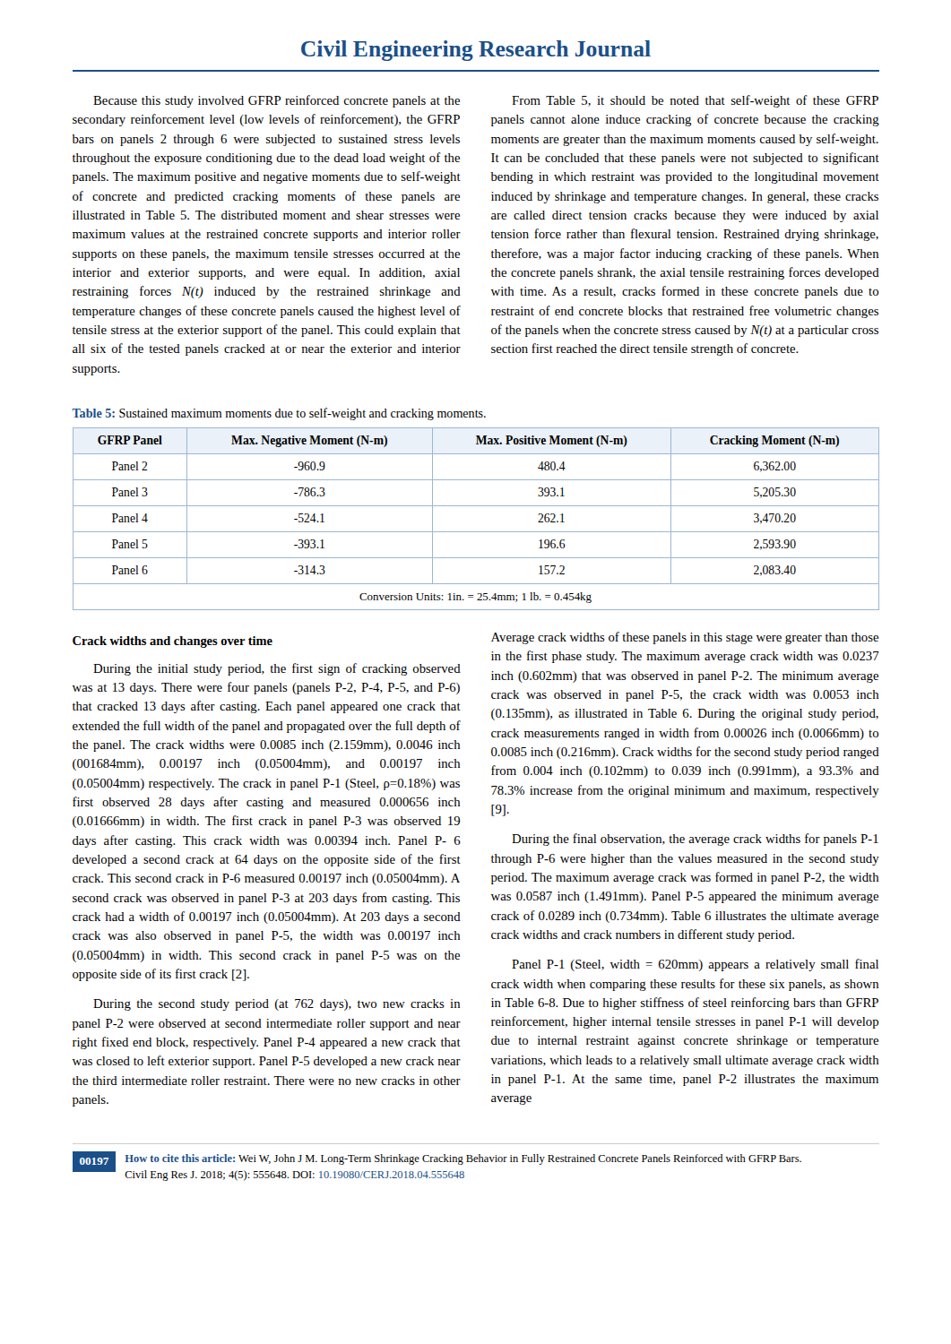Civil Engineering Research Journal
Because this study involved GFRP reinforced concrete panels at the secondary reinforcement level (low levels of reinforcement), the GFRP bars on panels 2 through 6 were subjected to sustained stress levels throughout the exposure conditioning due to the dead load weight of the panels. The maximum positive and negative moments due to self-weight of concrete and predicted cracking moments of these panels are illustrated in Table 5. The distributed moment and shear stresses were maximum values at the restrained concrete supports and interior roller supports on these panels, the maximum tensile stresses occurred at the interior and exterior supports, and were equal. In addition, axial restraining forces N(t) induced by the restrained shrinkage and temperature changes of these concrete panels caused the highest level of tensile stress at the exterior support of the panel. This could explain that all six of the tested panels cracked at or near the exterior and interior supports.
From Table 5, it should be noted that self-weight of these GFRP panels cannot alone induce cracking of concrete because the cracking moments are greater than the maximum moments caused by self-weight. It can be concluded that these panels were not subjected to significant bending in which restraint was provided to the longitudinal movement induced by shrinkage and temperature changes. In general, these cracks are called direct tension cracks because they were induced by axial tension force rather than flexural tension. Restrained drying shrinkage, therefore, was a major factor inducing cracking of these panels. When the concrete panels shrank, the axial tensile restraining forces developed with time. As a result, cracks formed in these concrete panels due to restraint of end concrete blocks that restrained free volumetric changes of the panels when the concrete stress caused by N(t) at a particular cross section first reached the direct tensile strength of concrete.
Table 5: Sustained maximum moments due to self-weight and cracking moments.
| GFRP Panel | Max. Negative Moment (N-m) | Max. Positive Moment (N-m) | Cracking Moment (N-m) |
| --- | --- | --- | --- |
| Panel 2 | -960.9 | 480.4 | 6,362.00 |
| Panel 3 | -786.3 | 393.1 | 5,205.30 |
| Panel 4 | -524.1 | 262.1 | 3,470.20 |
| Panel 5 | -393.1 | 196.6 | 2,593.90 |
| Panel 6 | -314.3 | 157.2 | 2,083.40 |
| Conversion Units: 1in. = 25.4mm; 1 lb. = 0.454kg |
Crack widths and changes over time
During the initial study period, the first sign of cracking observed was at 13 days. There were four panels (panels P-2, P-4, P-5, and P-6) that cracked 13 days after casting. Each panel appeared one crack that extended the full width of the panel and propagated over the full depth of the panel. The crack widths were 0.0085 inch (2.159mm), 0.0046 inch (001684mm), 0.00197 inch (0.05004mm), and 0.00197 inch (0.05004mm) respectively. The crack in panel P-1 (Steel, ρ=0.18%) was first observed 28 days after casting and measured 0.000656 inch (0.01666mm) in width. The first crack in panel P-3 was observed 19 days after casting. This crack width was 0.00394 inch. Panel P- 6 developed a second crack at 64 days on the opposite side of the first crack. This second crack in P-6 measured 0.00197 inch (0.05004mm). A second crack was observed in panel P-3 at 203 days from casting. This crack had a width of 0.00197 inch (0.05004mm). At 203 days a second crack was also observed in panel P-5, the width was 0.00197 inch (0.05004mm) in width. This second crack in panel P-5 was on the opposite side of its first crack [2].
During the second study period (at 762 days), two new cracks in panel P-2 were observed at second intermediate roller support and near right fixed end block, respectively. Panel P-4 appeared a new crack that was closed to left exterior support. Panel P-5 developed a new crack near the third intermediate roller restraint. There were no new cracks in other panels.
Average crack widths of these panels in this stage were greater than those in the first phase study. The maximum average crack width was 0.0237 inch (0.602mm) that was observed in panel P-2. The minimum average crack was observed in panel P-5, the crack width was 0.0053 inch (0.135mm), as illustrated in Table 6. During the original study period, crack measurements ranged in width from 0.00026 inch (0.0066mm) to 0.0085 inch (0.216mm). Crack widths for the second study period ranged from 0.004 inch (0.102mm) to 0.039 inch (0.991mm), a 93.3% and 78.3% increase from the original minimum and maximum, respectively [9].
During the final observation, the average crack widths for panels P-1 through P-6 were higher than the values measured in the second study period. The maximum average crack was formed in panel P-2, the width was 0.0587 inch (1.491mm). Panel P-5 appeared the minimum average crack of 0.0289 inch (0.734mm). Table 6 illustrates the ultimate average crack widths and crack numbers in different study period.
Panel P-1 (Steel, width = 620mm) appears a relatively small final crack width when comparing these results for these six panels, as shown in Table 6-8. Due to higher stiffness of steel reinforcing bars than GFRP reinforcement, higher internal tensile stresses in panel P-1 will develop due to internal restraint against concrete shrinkage or temperature variations, which leads to a relatively small ultimate average crack width in panel P-1. At the same time, panel P-2 illustrates the maximum average
00197
How to cite this article: Wei W, John J M. Long-Term Shrinkage Cracking Behavior in Fully Restrained Concrete Panels Reinforced with GFRP Bars.
Civil Eng Res J. 2018; 4(5): 555648. DOI: 10.19080/CERJ.2018.04.555648